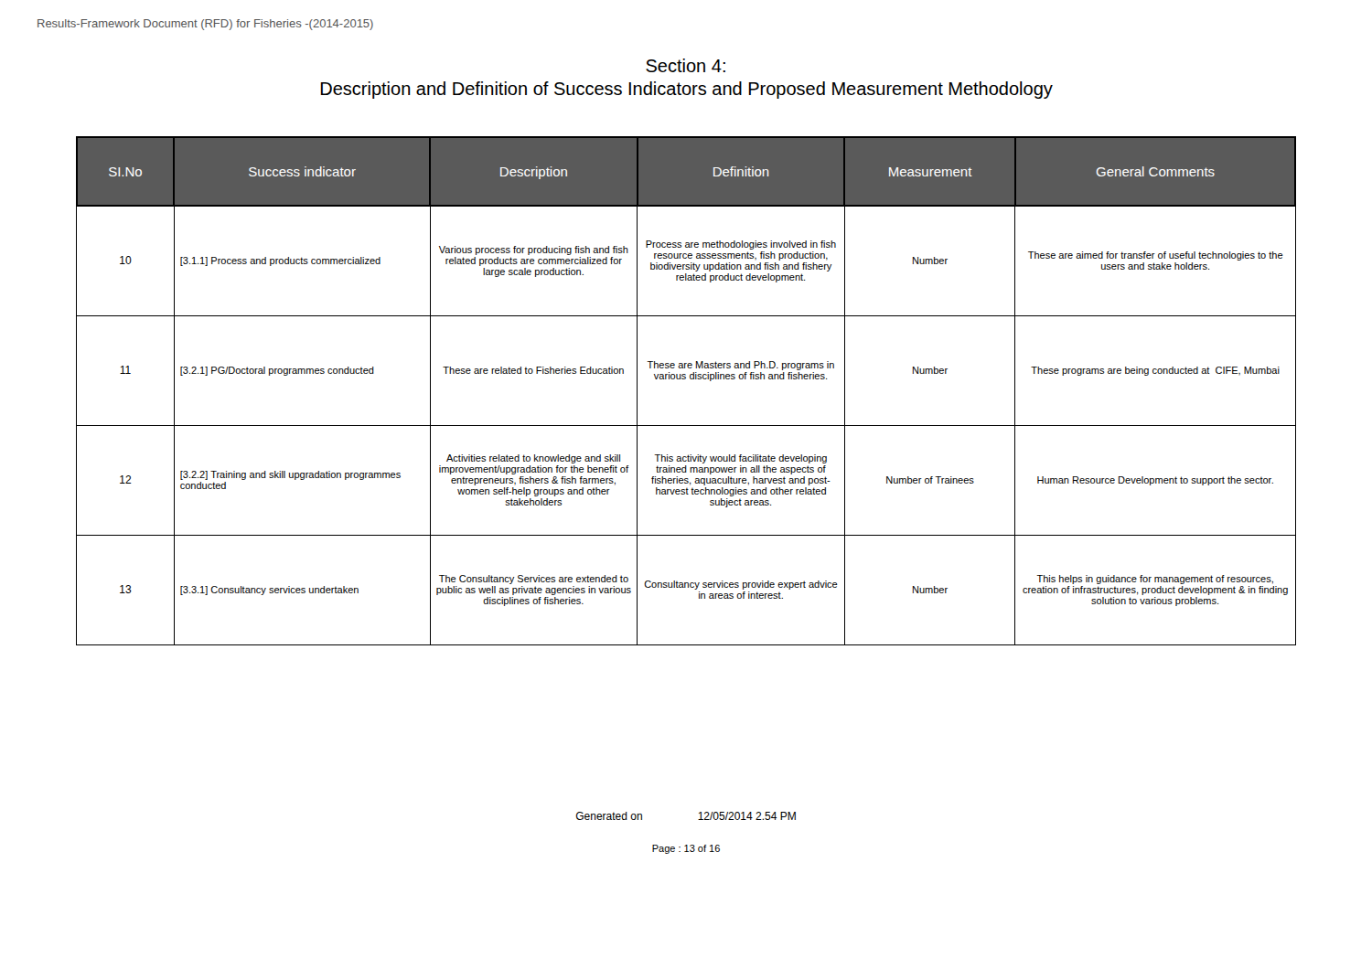Results-Framework Document (RFD) for Fisheries -(2014-2015)
Section 4:
Description and Definition of Success Indicators and Proposed Measurement Methodology
| SI.No | Success indicator | Description | Definition | Measurement | General Comments |
| --- | --- | --- | --- | --- | --- |
| 10 | [3.1.1] Process and products commercialized | Various process for producing fish and fish related products are commercialized for large scale production. | Process are methodologies involved in fish resource assessments, fish production, biodiversity updation and fish and fishery related product development. | Number | These are aimed for transfer of useful technologies to the users and stake holders. |
| 11 | [3.2.1] PG/Doctoral programmes conducted | These are related to Fisheries Education | These are Masters and Ph.D. programs in various disciplines of fish and fisheries. | Number | These programs are being conducted at CIFE, Mumbai |
| 12 | [3.2.2] Training and skill upgradation programmes conducted | Activities related to knowledge and skill improvement/upgradation for the benefit of entrepreneurs, fishers & fish farmers, women self-help groups and other stakeholders | This activity would facilitate developing trained manpower in all the aspects of fisheries, aquaculture, harvest and post-harvest technologies and other related subject areas. | Number of Trainees | Human Resource Development to support the sector. |
| 13 | [3.3.1] Consultancy services undertaken | The Consultancy Services are extended to public as well as private agencies in various disciplines of fisheries. | Consultancy services provide expert advice in areas of interest. | Number | This helps in guidance for management of resources, creation of infrastructures, product development & in finding solution to various problems. |
Generated on12/05/2014 2.54 PM
Page : 13 of 16